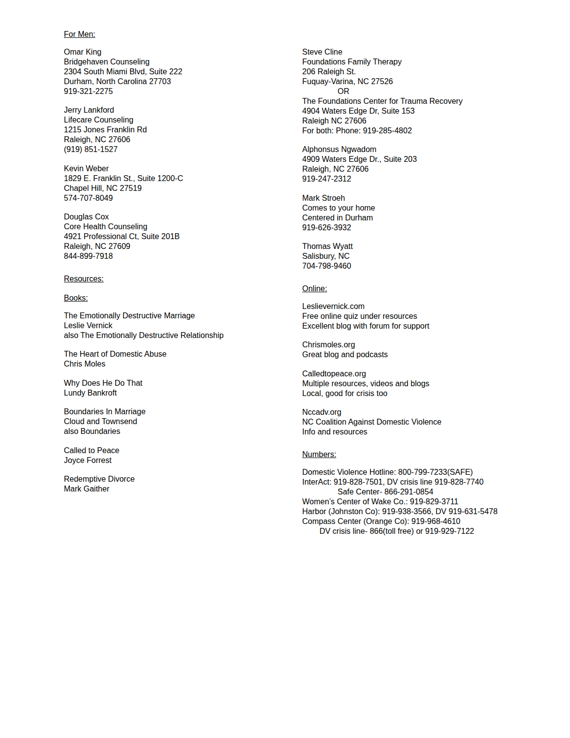For Men:
Omar King
Bridgehaven Counseling
2304 South Miami Blvd, Suite 222
Durham, North Carolina 27703
919-321-2275
Jerry Lankford
Lifecare Counseling
1215 Jones Franklin Rd
Raleigh, NC 27606
(919) 851-1527
Kevin Weber
1829 E. Franklin St., Suite 1200-C
Chapel Hill, NC 27519
574-707-8049
Douglas Cox
Core Health Counseling
4921 Professional Ct, Suite 201B
Raleigh, NC 27609
844-899-7918
Resources:
Books:
The Emotionally Destructive Marriage
Leslie Vernick
also The Emotionally Destructive Relationship
The Heart of Domestic Abuse
Chris Moles
Why Does He Do That
Lundy Bankroft
Boundaries In Marriage
Cloud and Townsend
also Boundaries
Called to Peace
Joyce Forrest
Redemptive Divorce
Mark Gaither
Steve Cline
Foundations Family Therapy
206 Raleigh St.
Fuquay-Varina, NC 27526
OR
The Foundations Center for Trauma Recovery
4904 Waters Edge Dr, Suite 153
Raleigh NC 27606
For both: Phone: 919-285-4802
Alphonsus Ngwadom
4909 Waters Edge Dr., Suite 203
Raleigh, NC 27606
919-247-2312
Mark Stroeh
Comes to your home
Centered in Durham
919-626-3932
Thomas Wyatt
Salisbury, NC
704-798-9460
Online:
Leslievernick.com
Free online quiz under resources
Excellent blog with forum for support
Chrismoles.org
Great blog and podcasts
Calledtopeace.org
Multiple resources, videos and blogs
Local, good for crisis too
Nccadv.org
NC Coalition Against Domestic Violence
Info and resources
Numbers:
Domestic Violence Hotline: 800-799-7233(SAFE)
InterAct: 919-828-7501, DV crisis line 919-828-7740
Safe Center- 866-291-0854
Women’s Center of Wake Co.: 919-829-3711
Harbor (Johnston Co): 919-938-3566, DV 919-631-5478
Compass Center (Orange Co): 919-968-4610
DV crisis line- 866(toll free) or 919-929-7122